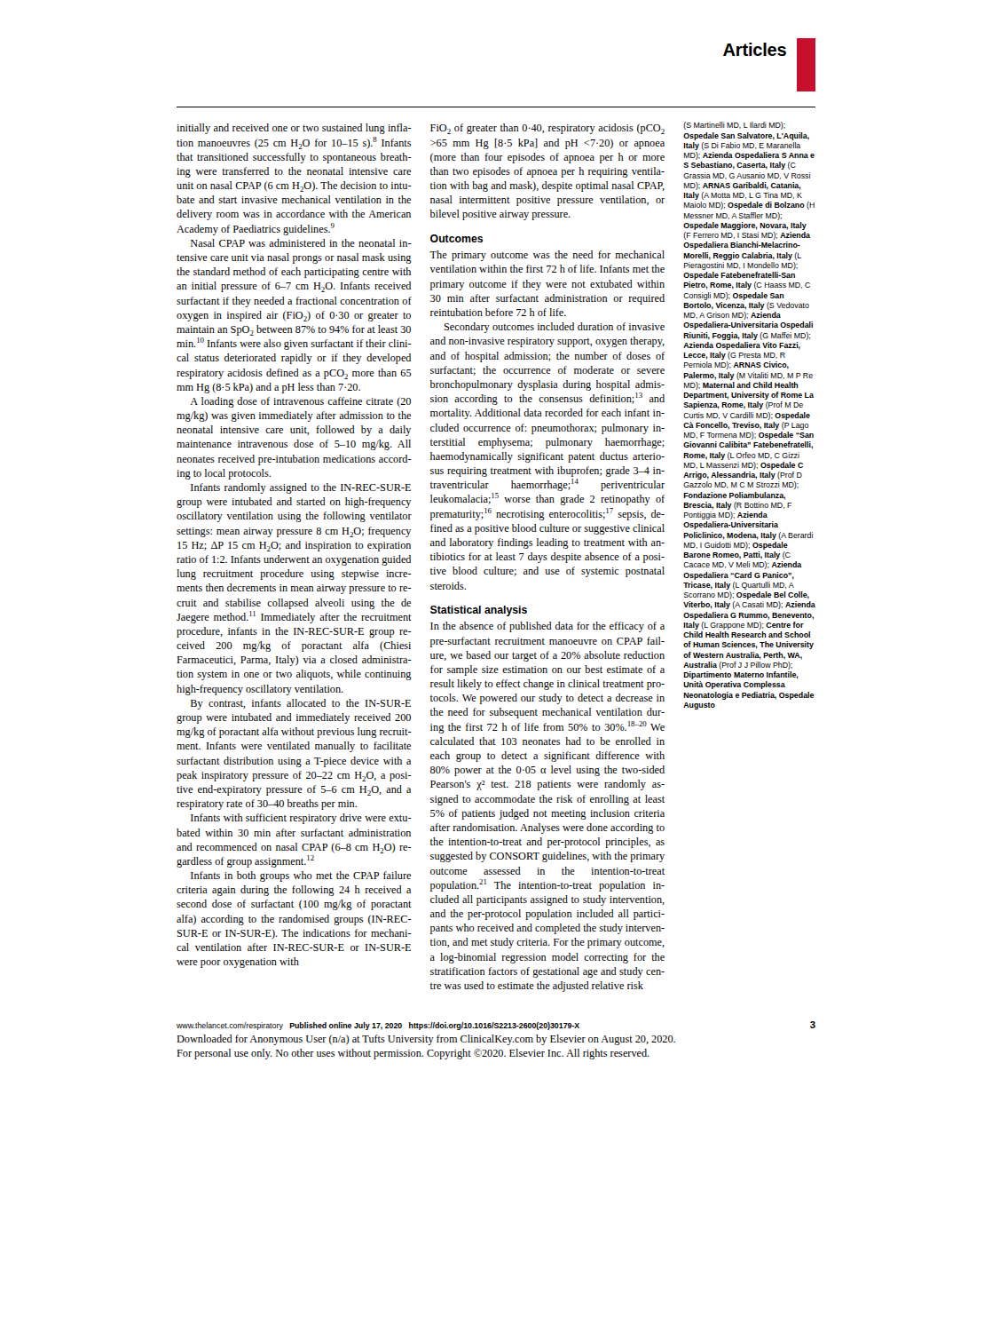Articles
initially and received one or two sustained lung inflation manoeuvres (25 cm H2O for 10–15 s).8 Infants that transitioned successfully to spontaneous breathing were transferred to the neonatal intensive care unit on nasal CPAP (6 cm H2O). The decision to intubate and start invasive mechanical ventilation in the delivery room was in accordance with the American Academy of Paediatrics guidelines.9
Nasal CPAP was administered in the neonatal intensive care unit via nasal prongs or nasal mask using the standard method of each participating centre with an initial pressure of 6–7 cm H2O. Infants received surfactant if they needed a fractional concentration of oxygen in inspired air (FiO2) of 0·30 or greater to maintain an SpO2 between 87% to 94% for at least 30 min.10 Infants were also given surfactant if their clinical status deteriorated rapidly or if they developed respiratory acidosis defined as a pCO2 more than 65 mm Hg (8·5 kPa) and a pH less than 7·20.
A loading dose of intravenous caffeine citrate (20 mg/kg) was given immediately after admission to the neonatal intensive care unit, followed by a daily maintenance intravenous dose of 5–10 mg/kg. All neonates received pre-intubation medications according to local protocols.
Infants randomly assigned to the IN-REC-SUR-E group were intubated and started on high-frequency oscillatory ventilation using the following ventilator settings: mean airway pressure 8 cm H2O; frequency 15 Hz; ΔP 15 cm H2O; and inspiration to expiration ratio of 1:2. Infants underwent an oxygenation guided lung recruitment procedure using stepwise increments then decrements in mean airway pressure to recruit and stabilise collapsed alveoli using the de Jaegere method.11 Immediately after the recruitment procedure, infants in the IN-REC-SUR-E group received 200 mg/kg of poractant alfa (Chiesi Farmaceutici, Parma, Italy) via a closed administration system in one or two aliquots, while continuing high-frequency oscillatory ventilation.
By contrast, infants allocated to the IN-SUR-E group were intubated and immediately received 200 mg/kg of poractant alfa without previous lung recruitment. Infants were ventilated manually to facilitate surfactant distribution using a T-piece device with a peak inspiratory pressure of 20–22 cm H2O, a positive end-expiratory pressure of 5–6 cm H2O, and a respiratory rate of 30–40 breaths per min.
Infants with sufficient respiratory drive were extubated within 30 min after surfactant administration and recommenced on nasal CPAP (6–8 cm H2O) regardless of group assignment.12
Infants in both groups who met the CPAP failure criteria again during the following 24 h received a second dose of surfactant (100 mg/kg of poractant alfa) according to the randomised groups (IN-REC-SUR-E or IN-SUR-E). The indications for mechanical ventilation after IN-REC-SUR-E or IN-SUR-E were poor oxygenation with
FiO2 of greater than 0·40, respiratory acidosis (pCO2 >65 mm Hg [8·5 kPa] and pH <7·20) or apnoea (more than four episodes of apnoea per h or more than two episodes of apnoea per h requiring ventilation with bag and mask), despite optimal nasal CPAP, nasal intermittent positive pressure ventilation, or bilevel positive airway pressure.
Outcomes
The primary outcome was the need for mechanical ventilation within the first 72 h of life. Infants met the primary outcome if they were not extubated within 30 min after surfactant administration or required reintubation before 72 h of life.
Secondary outcomes included duration of invasive and non-invasive respiratory support, oxygen therapy, and of hospital admission; the number of doses of surfactant; the occurrence of moderate or severe bronchopulmonary dysplasia during hospital admission according to the consensus definition;13 and mortality. Additional data recorded for each infant included occurrence of: pneumothorax; pulmonary interstitial emphysema; pulmonary haemorrhage; haemodynamically significant patent ductus arteriosus requiring treatment with ibuprofen; grade 3–4 intraventricular haemorrhage;14 periventricular leukomalacia;15 worse than grade 2 retinopathy of prematurity;16 necrotising enterocolitis;17 sepsis, defined as a positive blood culture or suggestive clinical and laboratory findings leading to treatment with antibiotics for at least 7 days despite absence of a positive blood culture; and use of systemic postnatal steroids.
Statistical analysis
In the absence of published data for the efficacy of a pre-surfactant recruitment manoeuvre on CPAP failure, we based our target of a 20% absolute reduction for sample size estimation on our best estimate of a result likely to effect change in clinical treatment protocols. We powered our study to detect a decrease in the need for subsequent mechanical ventilation during the first 72 h of life from 50% to 30%.18–20 We calculated that 103 neonates had to be enrolled in each group to detect a significant difference with 80% power at the 0·05 α level using the two-sided Pearson's χ² test. 218 patients were randomly assigned to accommodate the risk of enrolling at least 5% of patients judged not meeting inclusion criteria after randomisation. Analyses were done according to the intention-to-treat and per-protocol principles, as suggested by CONSORT guidelines, with the primary outcome assessed in the intention-to-treat population.21 The intention-to-treat population included all participants assigned to study intervention, and the per-protocol population included all participants who received and completed the study intervention, and met study criteria. For the primary outcome, a log-binomial regression model correcting for the stratification factors of gestational age and study centre was used to estimate the adjusted relative risk
(S Martinelli MD, L Ilardi MD); Ospedale San Salvatore, L'Aquila, Italy (S Di Fabio MD, E Maranella MD); Azienda Ospedaliera S Anna e S Sebastiano, Caserta, Italy (C Grassia MD, G Ausanio MD, V Rossi MD); ARNAS Garibaldi, Catania, Italy (A Motta MD, L G Tina MD, K Maiolo MD); Ospedale di Bolzano (H Messner MD, A Staffler MD); Ospedale Maggiore, Novara, Italy (F Ferrero MD, I Stasi MD); Azienda Ospedaliera Bianchi-Melacrino-Morelli, Reggio Calabria, Italy (L Pieragostini MD, I Mondello MD); Ospedale Fatebenefratelli-San Pietro, Rome, Italy (C Haass MD, C Consigli MD); Ospedale San Bortolo, Vicenza, Italy (S Vedovato MD, A Grison MD); Azienda Ospedaliera-Universitaria Ospedali Riuniti, Foggia, Italy (G Maffei MD); Azienda Ospedaliera Vito Fazzi, Lecce, Italy (G Presta MD, R Perniola MD); ARNAS Civico, Palermo, Italy (M Vitaliti MD, M P Re MD); Maternal and Child Health Department, University of Rome La Sapienza, Rome, Italy (Prof M De Curtis MD, V Cardilli MD); Ospedale Cà Foncello, Treviso, Italy (P Lago MD, F Tormena MD); Ospedale “San Giovanni Calibita” Fatebenefratelli, Rome, Italy (L Orfeo MD, C Gizzi MD, L Massenzi MD); Ospedale C Arrigo, Alessandria, Italy (Prof D Gazzolo MD, M C M Strozzi MD); Fondazione Poliambulanza, Brescia, Italy (R Bottino MD, F Pontiggia MD); Azienda Ospedaliera-Universitaria Policlinico, Modena, Italy (A Berardi MD, I Guidotti MD); Ospedale Barone Romeo, Patti, Italy (C Cacace MD, V Meli MD); Azienda Ospedaliera “Card G Panico”, Tricase, Italy (L Quartulli MD, A Scorrano MD); Ospedale Bel Colle, Viterbo, Italy (A Casati MD); Azienda Ospedaliera G Rummo, Benevento, Italy (L Grappone MD); Centre for Child Health Research and School of Human Sciences, The University of Western Australia, Perth, WA, Australia (Prof J J Pillow PhD); Dipartimento Materno Infantile, Unità Operativa Complessa Neonatologia e Pediatria, Ospedale Augusto
www.thelancet.com/respiratory Published online July 17, 2020 https://doi.org/10.1016/S2213-2600(20)30179-X
3
Downloaded for Anonymous User (n/a) at Tufts University from ClinicalKey.com by Elsevier on August 20, 2020.
For personal use only. No other uses without permission. Copyright ©2020. Elsevier Inc. All rights reserved.